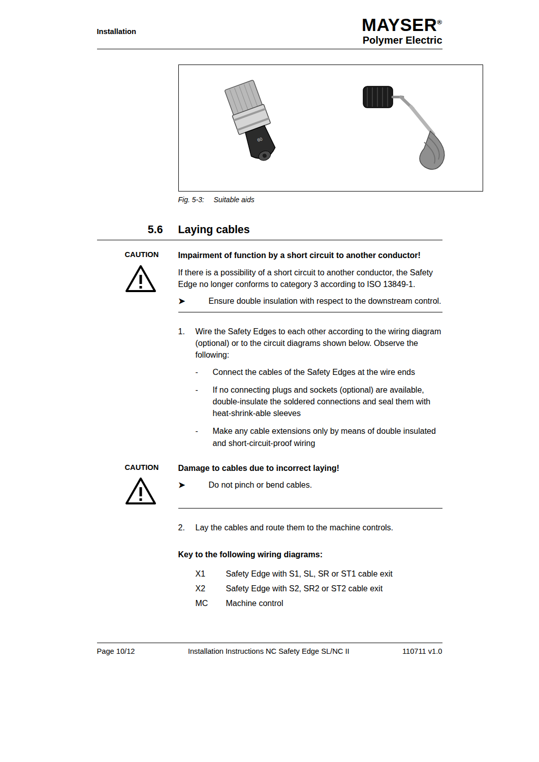Installation
MAYSER®
Polymer Electric
60
Fig. 5-3: Suitable aids
5.6
Laying cables
CAUTION
Impairment of function by a short circuit to another conductor!
If there is a possibility of a short circuit to another conductor, the Safety Edge no longer conforms to category 3 according to ISO 13849-1.
➤ Ensure double insulation with respect to the downstream control.
1. Wire the Safety Edges to each other according to the wiring diagram (optional) or to the circuit diagrams shown below. Observe the following:
-Connect the cables of the Safety Edges at the wire ends
-If no connecting plugs and sockets (optional) are available, double-insulate the soldered connections and seal them with heat-shrink-able sleeves
-Make any cable extensions only by means of double insulated and short-circuit-proof wiring
CAUTION
Damage to cables due to incorrect laying!
➤ Do not pinch or bend cables.
2. Lay the cables and route them to the machine controls.
Key to the following wiring diagrams:
| X1 | Safety Edge with S1, SL, SR or ST1 cable exit |
| X2 | Safety Edge with S2, SR2 or ST2 cable exit |
| MC | Machine control |
Page 10/12
Installation Instructions NC Safety Edge SL/NC II
110711 v1.0